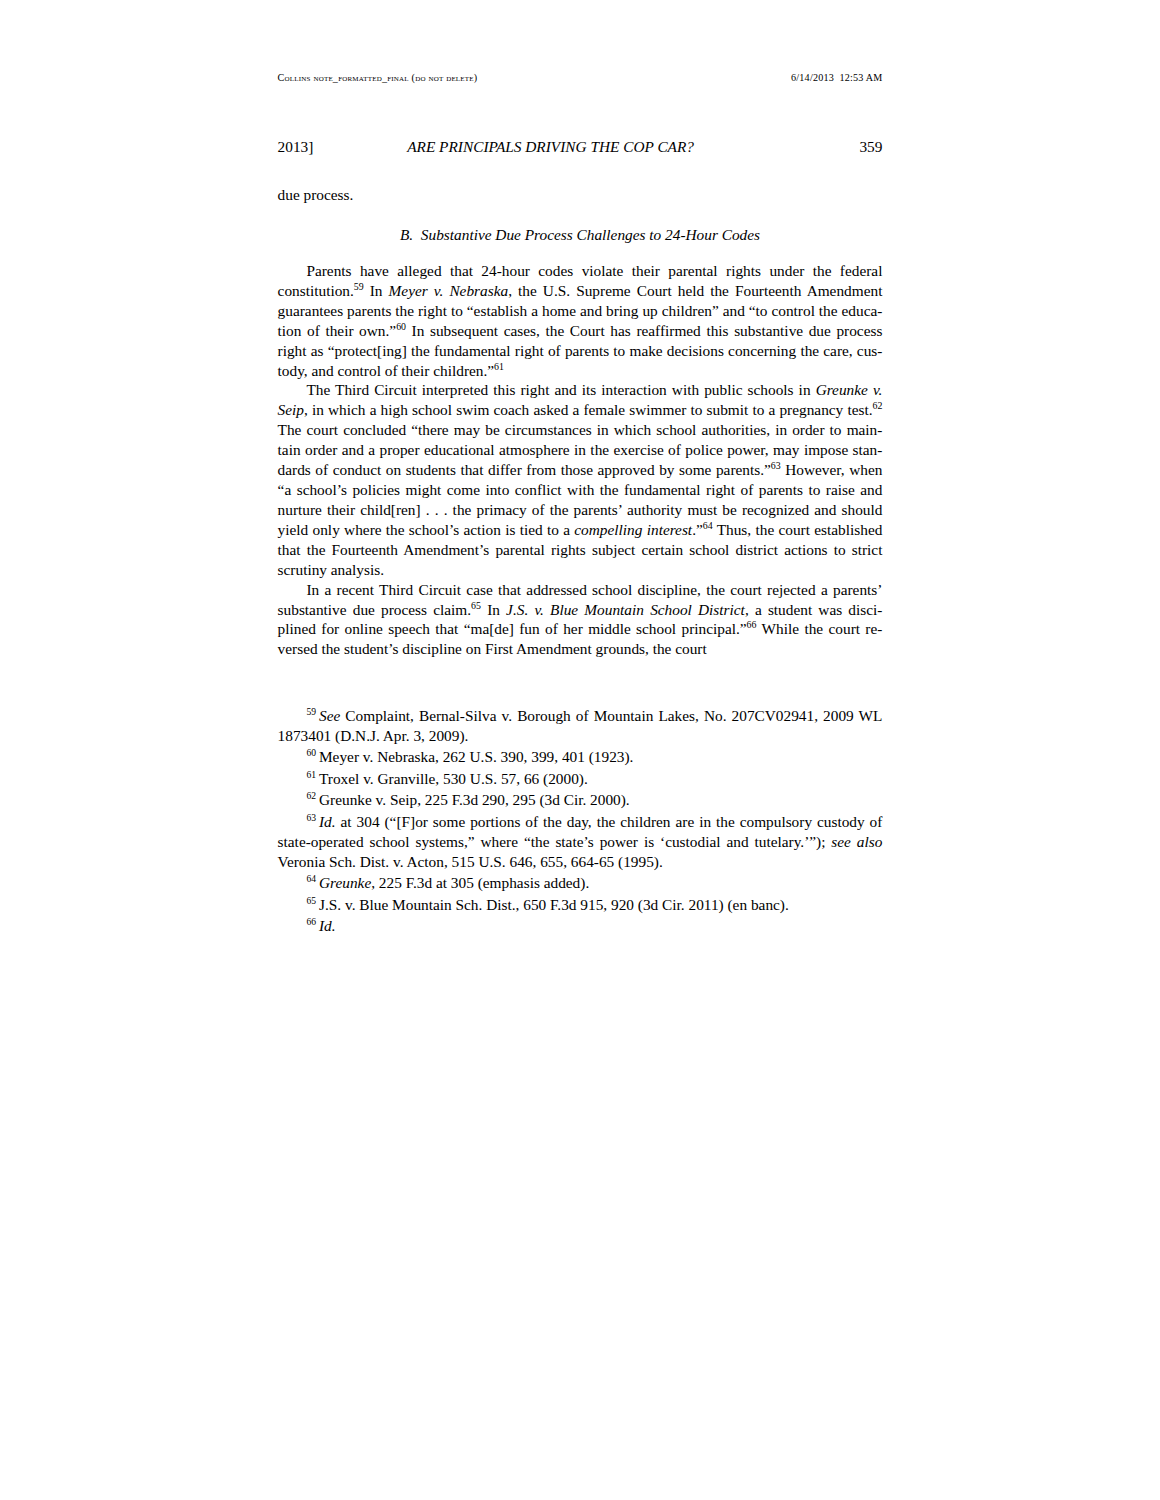Collins Note_Formatted_FINAL (Do Not Delete) 6/14/2013 12:53 AM
2013] ARE PRINCIPALS DRIVING THE COP CAR? 359
due process.
B. Substantive Due Process Challenges to 24-Hour Codes
Parents have alleged that 24-hour codes violate their parental rights under the federal constitution.59 In Meyer v. Nebraska, the U.S. Supreme Court held the Fourteenth Amendment guarantees parents the right to “establish a home and bring up children” and “to control the education of their own.”60 In subsequent cases, the Court has reaffirmed this substantive due process right as “protect[ing] the fundamental right of parents to make decisions concerning the care, custody, and control of their children.”61
The Third Circuit interpreted this right and its interaction with public schools in Greunke v. Seip, in which a high school swim coach asked a female swimmer to submit to a pregnancy test.62 The court concluded “there may be circumstances in which school authorities, in order to maintain order and a proper educational atmosphere in the exercise of police power, may impose standards of conduct on students that differ from those approved by some parents.”63 However, when “a school’s policies might come into conflict with the fundamental right of parents to raise and nurture their child[ren] . . . the primacy of the parents’ authority must be recognized and should yield only where the school’s action is tied to a compelling interest.”64 Thus, the court established that the Fourteenth Amendment’s parental rights subject certain school district actions to strict scrutiny analysis.
In a recent Third Circuit case that addressed school discipline, the court rejected a parents’ substantive due process claim.65 In J.S. v. Blue Mountain School District, a student was disciplined for online speech that “ma[de] fun of her middle school principal.”66 While the court reversed the student’s discipline on First Amendment grounds, the court
59 See Complaint, Bernal-Silva v. Borough of Mountain Lakes, No. 207CV02941, 2009 WL 1873401 (D.N.J. Apr. 3, 2009).
60 Meyer v. Nebraska, 262 U.S. 390, 399, 401 (1923).
61 Troxel v. Granville, 530 U.S. 57, 66 (2000).
62 Greunke v. Seip, 225 F.3d 290, 295 (3d Cir. 2000).
63 Id. at 304 (“[F]or some portions of the day, the children are in the compulsory custody of state-operated school systems,” where “the state’s power is ‘custodial and tutelary.’”); see also Veronia Sch. Dist. v. Acton, 515 U.S. 646, 655, 664-65 (1995).
64 Greunke, 225 F.3d at 305 (emphasis added).
65 J.S. v. Blue Mountain Sch. Dist., 650 F.3d 915, 920 (3d Cir. 2011) (en banc).
66 Id.